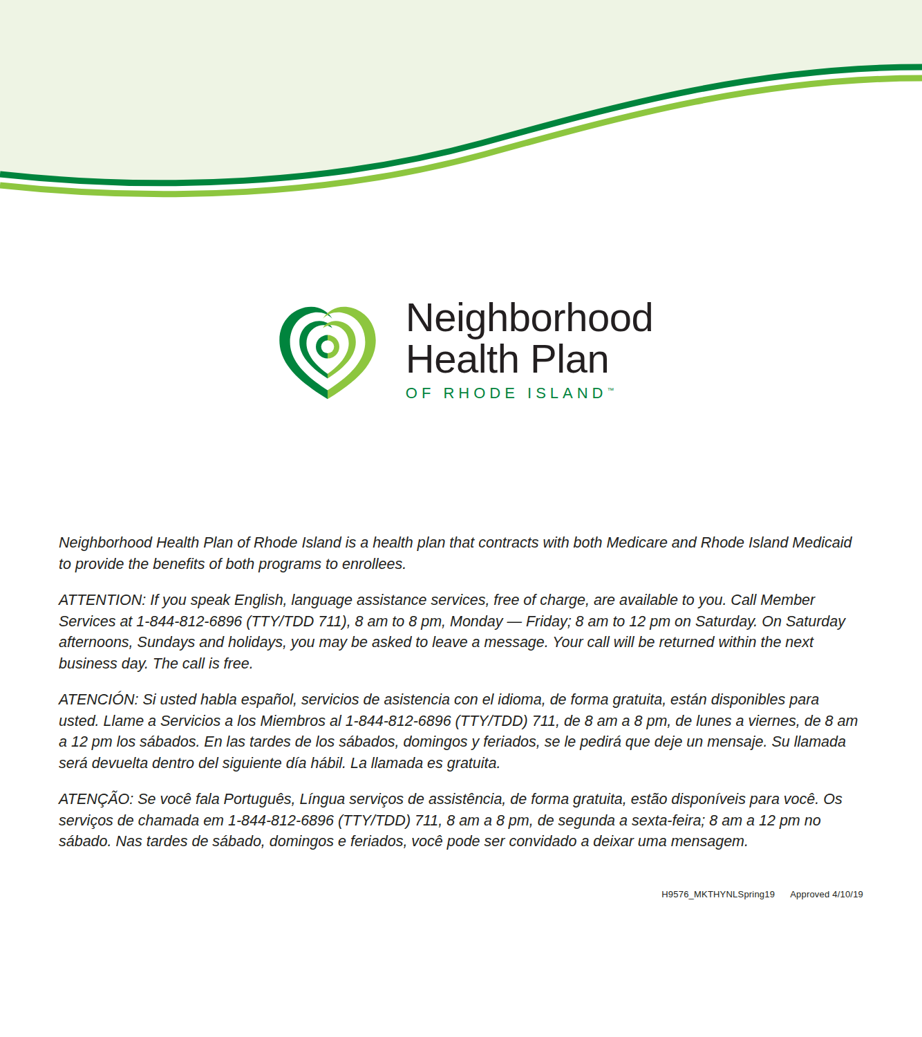Neighborhood Health Plan OF RHODE ISLAND™
Neighborhood Health Plan of Rhode Island is a health plan that contracts with both Medicare and Rhode Island Medicaid to provide the benefits of both programs to enrollees.
ATTENTION: If you speak English, language assistance services, free of charge, are available to you. Call Member Services at 1-844-812-6896 (TTY/TDD 711), 8 am to 8 pm, Monday — Friday; 8 am to 12 pm on Saturday. On Saturday afternoons, Sundays and holidays, you may be asked to leave a message. Your call will be returned within the next business day. The call is free.
ATENCIÓN: Si usted habla español, servicios de asistencia con el idioma, de forma gratuita, están disponibles para usted. Llame a Servicios a los Miembros al 1-844-812-6896 (TTY/TDD) 711, de 8 am a 8 pm, de lunes a viernes, de 8 am a 12 pm los sábados. En las tardes de los sábados, domingos y feriados, se le pedirá que deje un mensaje. Su llamada será devuelta dentro del siguiente día hábil. La llamada es gratuita.
ATENÇÃO: Se você fala Português, Língua serviços de assistência, de forma gratuita, estão disponíveis para você. Os serviços de chamada em 1-844-812-6896 (TTY/TDD) 711, 8 am a 8 pm, de segunda a sexta-feira; 8 am a 12 pm no sábado. Nas tardes de sábado, domingos e feriados, você pode ser convidado a deixar uma mensagem.
H9576_MKTHYNLSpring19 Approved 4/10/19